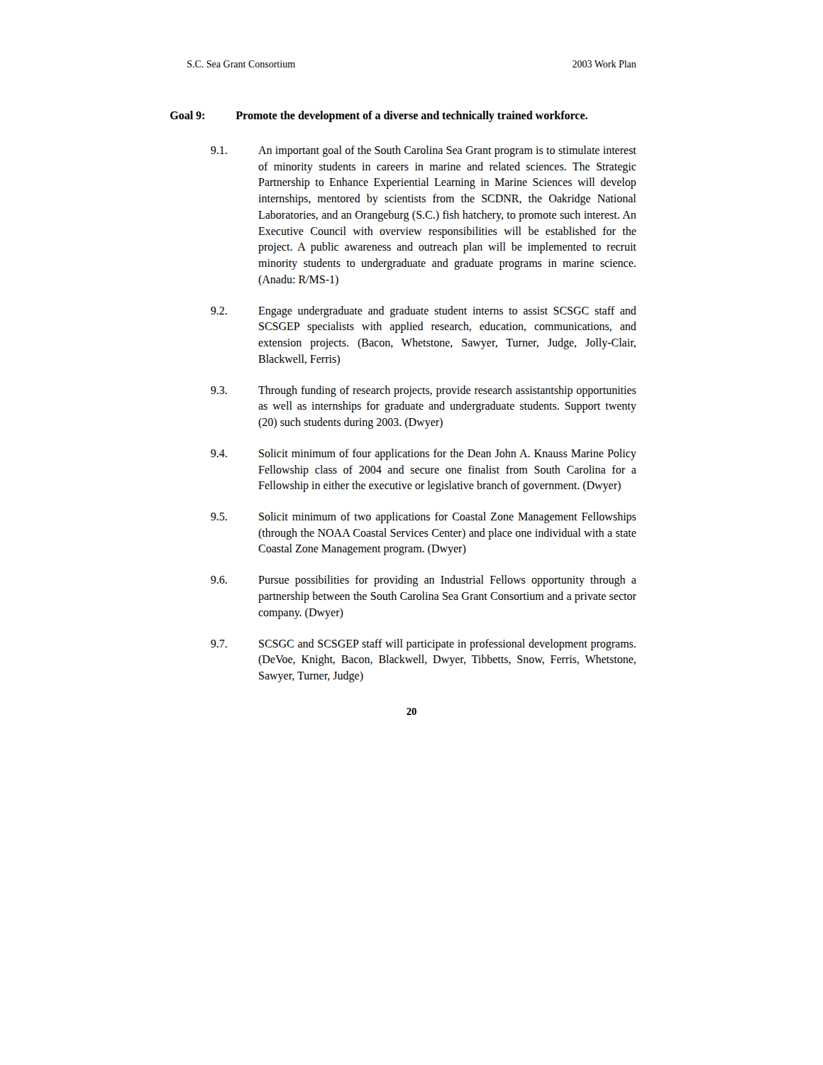S.C. Sea Grant Consortium
2003 Work Plan
Goal 9: Promote the development of a diverse and technically trained workforce.
9.1. An important goal of the South Carolina Sea Grant program is to stimulate interest of minority students in careers in marine and related sciences. The Strategic Partnership to Enhance Experiential Learning in Marine Sciences will develop internships, mentored by scientists from the SCDNR, the Oakridge National Laboratories, and an Orangeburg (S.C.) fish hatchery, to promote such interest. An Executive Council with overview responsibilities will be established for the project. A public awareness and outreach plan will be implemented to recruit minority students to undergraduate and graduate programs in marine science. (Anadu: R/MS-1)
9.2. Engage undergraduate and graduate student interns to assist SCSGC staff and SCSGEP specialists with applied research, education, communications, and extension projects. (Bacon, Whetstone, Sawyer, Turner, Judge, Jolly-Clair, Blackwell, Ferris)
9.3. Through funding of research projects, provide research assistantship opportunities as well as internships for graduate and undergraduate students. Support twenty (20) such students during 2003. (Dwyer)
9.4. Solicit minimum of four applications for the Dean John A. Knauss Marine Policy Fellowship class of 2004 and secure one finalist from South Carolina for a Fellowship in either the executive or legislative branch of government. (Dwyer)
9.5. Solicit minimum of two applications for Coastal Zone Management Fellowships (through the NOAA Coastal Services Center) and place one individual with a state Coastal Zone Management program. (Dwyer)
9.6. Pursue possibilities for providing an Industrial Fellows opportunity through a partnership between the South Carolina Sea Grant Consortium and a private sector company. (Dwyer)
9.7. SCSGC and SCSGEP staff will participate in professional development programs. (DeVoe, Knight, Bacon, Blackwell, Dwyer, Tibbetts, Snow, Ferris, Whetstone, Sawyer, Turner, Judge)
20